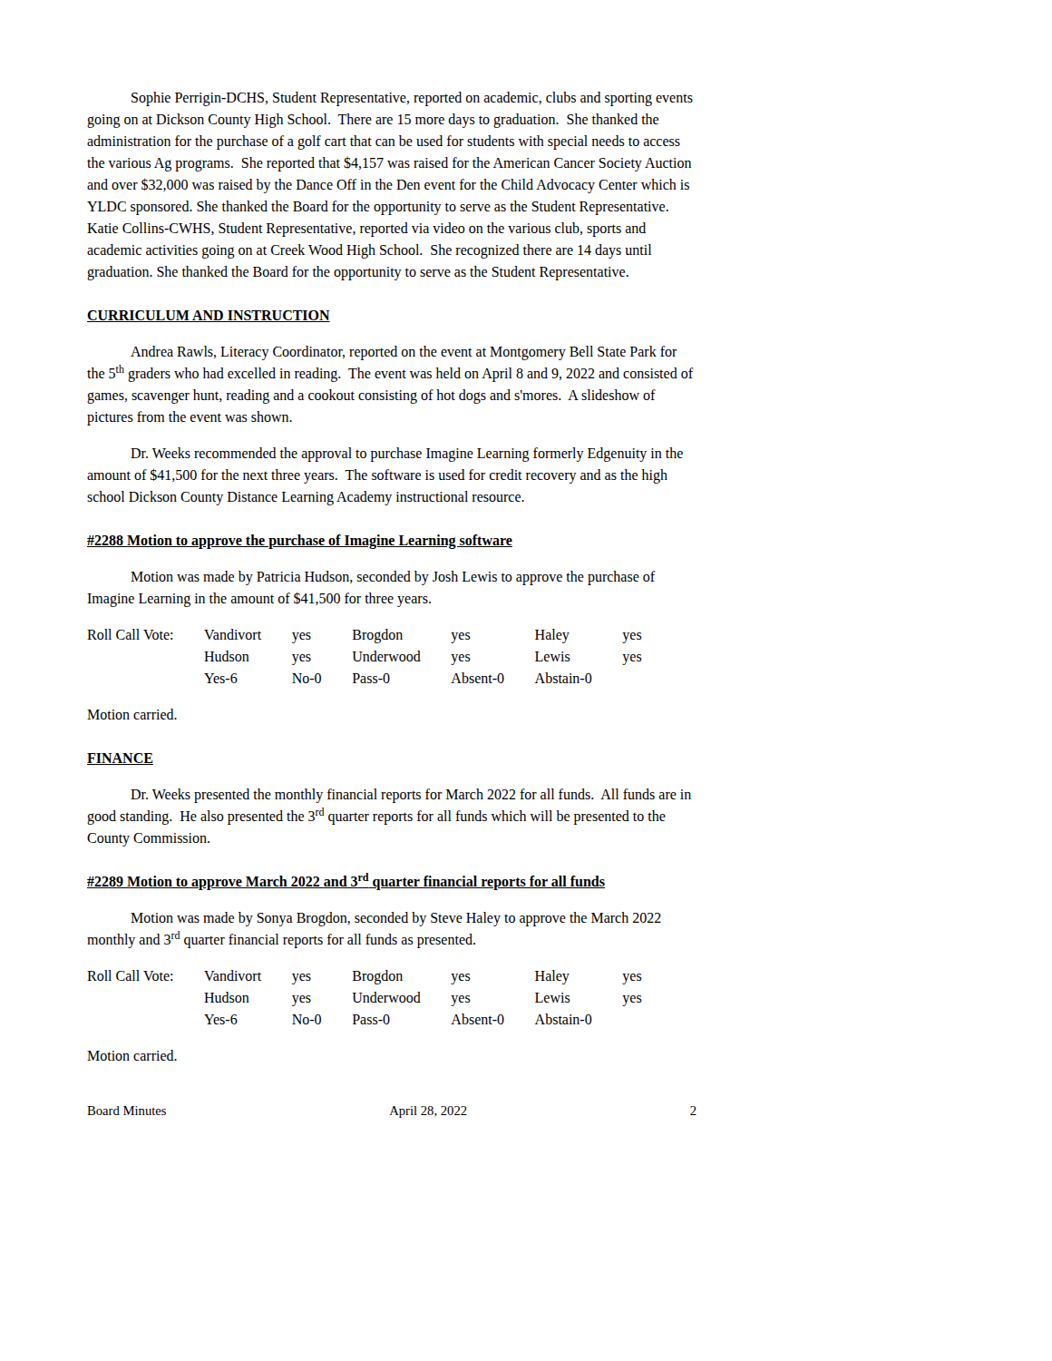Sophie Perrigin-DCHS, Student Representative, reported on academic, clubs and sporting events going on at Dickson County High School. There are 15 more days to graduation. She thanked the administration for the purchase of a golf cart that can be used for students with special needs to access the various Ag programs. She reported that $4,157 was raised for the American Cancer Society Auction and over $32,000 was raised by the Dance Off in the Den event for the Child Advocacy Center which is YLDC sponsored. She thanked the Board for the opportunity to serve as the Student Representative. Katie Collins-CWHS, Student Representative, reported via video on the various club, sports and academic activities going on at Creek Wood High School. She recognized there are 14 days until graduation. She thanked the Board for the opportunity to serve as the Student Representative.
CURRICULUM AND INSTRUCTION
Andrea Rawls, Literacy Coordinator, reported on the event at Montgomery Bell State Park for the 5th graders who had excelled in reading. The event was held on April 8 and 9, 2022 and consisted of games, scavenger hunt, reading and a cookout consisting of hot dogs and s'mores. A slideshow of pictures from the event was shown.
Dr. Weeks recommended the approval to purchase Imagine Learning formerly Edgenuity in the amount of $41,500 for the next three years. The software is used for credit recovery and as the high school Dickson County Distance Learning Academy instructional resource.
#2288 Motion to approve the purchase of Imagine Learning software
Motion was made by Patricia Hudson, seconded by Josh Lewis to approve the purchase of Imagine Learning in the amount of $41,500 for three years.
| Roll Call Vote: | Vandivort | yes | Brogdon | yes | Haley | yes |
| | Hudson | yes | Underwood | yes | Lewis | yes |
| | Yes-6 | No-0 | Pass-0 | Absent-0 | Abstain-0 | |
Motion carried.
FINANCE
Dr. Weeks presented the monthly financial reports for March 2022 for all funds. All funds are in good standing. He also presented the 3rd quarter reports for all funds which will be presented to the County Commission.
#2289 Motion to approve March 2022 and 3rd quarter financial reports for all funds
Motion was made by Sonya Brogdon, seconded by Steve Haley to approve the March 2022 monthly and 3rd quarter financial reports for all funds as presented.
| Roll Call Vote: | Vandivort | yes | Brogdon | yes | Haley | yes |
| | Hudson | yes | Underwood | yes | Lewis | yes |
| | Yes-6 | No-0 | Pass-0 | Absent-0 | Abstain-0 | |
Motion carried.
Board Minutes April 28, 2022 2